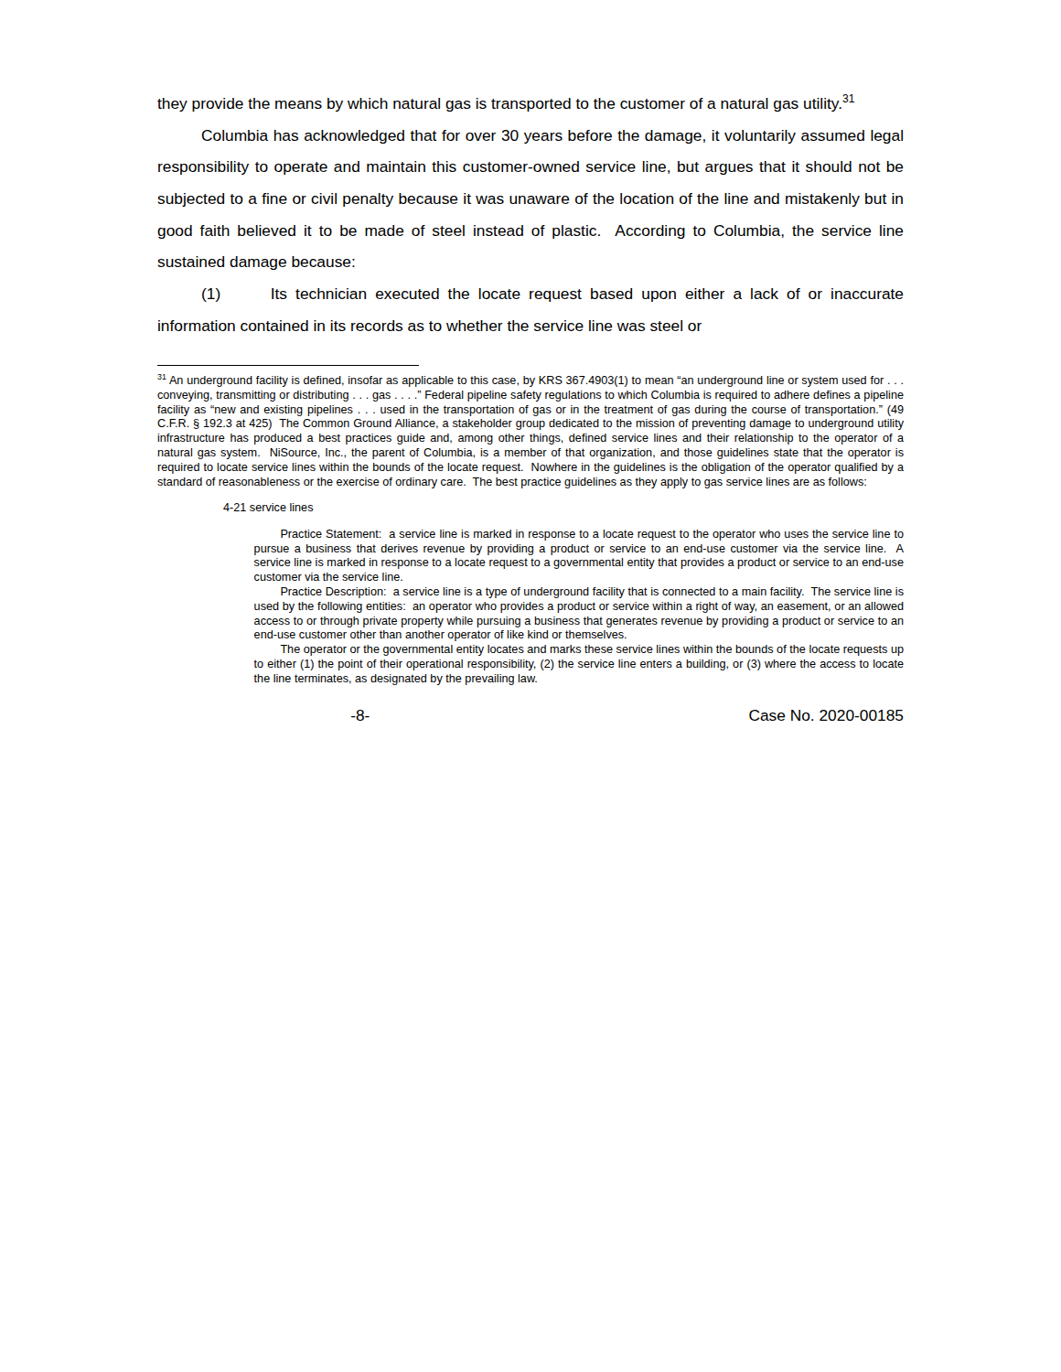they provide the means by which natural gas is transported to the customer of a natural gas utility.31
Columbia has acknowledged that for over 30 years before the damage, it voluntarily assumed legal responsibility to operate and maintain this customer-owned service line, but argues that it should not be subjected to a fine or civil penalty because it was unaware of the location of the line and mistakenly but in good faith believed it to be made of steel instead of plastic. According to Columbia, the service line sustained damage because:
(1) Its technician executed the locate request based upon either a lack of or inaccurate information contained in its records as to whether the service line was steel or
31 An underground facility is defined, insofar as applicable to this case, by KRS 367.4903(1) to mean “an underground line or system used for . . . conveying, transmitting or distributing . . . gas . . . .” Federal pipeline safety regulations to which Columbia is required to adhere defines a pipeline facility as “new and existing pipelines . . . used in the transportation of gas or in the treatment of gas during the course of transportation.” (49 C.F.R. § 192.3 at 425) The Common Ground Alliance, a stakeholder group dedicated to the mission of preventing damage to underground utility infrastructure has produced a best practices guide and, among other things, defined service lines and their relationship to the operator of a natural gas system. NiSource, Inc., the parent of Columbia, is a member of that organization, and those guidelines state that the operator is required to locate service lines within the bounds of the locate request. Nowhere in the guidelines is the obligation of the operator qualified by a standard of reasonableness or the exercise of ordinary care. The best practice guidelines as they apply to gas service lines are as follows:
4-21 service lines
Practice Statement: a service line is marked in response to a locate request to the operator who uses the service line to pursue a business that derives revenue by providing a product or service to an end-use customer via the service line. A service line is marked in response to a locate request to a governmental entity that provides a product or service to an end-use customer via the service line.
Practice Description: a service line is a type of underground facility that is connected to a main facility. The service line is used by the following entities: an operator who provides a product or service within a right of way, an easement, or an allowed access to or through private property while pursuing a business that generates revenue by providing a product or service to an end-use customer other than another operator of like kind or themselves.
The operator or the governmental entity locates and marks these service lines within the bounds of the locate requests up to either (1) the point of their operational responsibility, (2) the service line enters a building, or (3) where the access to locate the line terminates, as designated by the prevailing law.
-8- Case No. 2020-00185